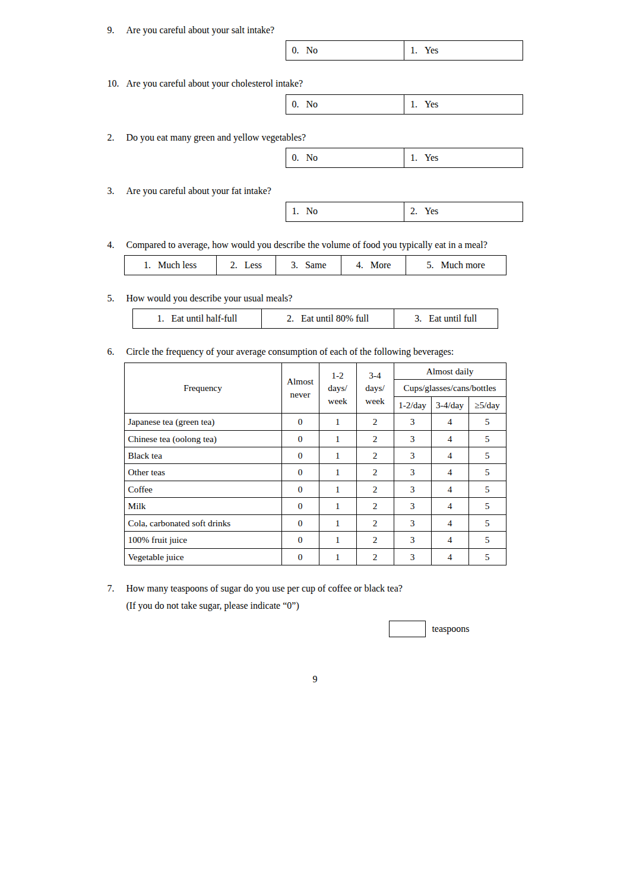9. Are you careful about your salt intake?
| 0. No | 1. Yes |
10. Are you careful about your cholesterol intake?
| 0. No | 1. Yes |
2. Do you eat many green and yellow vegetables?
| 0. No | 1. Yes |
3. Are you careful about your fat intake?
| 1. No | 2. Yes |
4. Compared to average, how would you describe the volume of food you typically eat in a meal?
| 1. Much less | 2. Less | 3. Same | 4. More | 5. Much more |
5. How would you describe your usual meals?
| 1. Eat until half-full | 2. Eat until 80% full | 3. Eat until full |
6. Circle the frequency of your average consumption of each of the following beverages:
| Frequency | Almost never | 1-2 days/ week | 3-4 days/ week | Almost daily |
| --- | --- | --- | --- | --- |
| Cups/glasses/cans/bottles |
| 1-2/day | 3-4/day | ≥5/day |
| Japanese tea (green tea) | 0 | 1 | 2 | 3 | 4 | 5 |
| Chinese tea (oolong tea) | 0 | 1 | 2 | 3 | 4 | 5 |
| Black tea | 0 | 1 | 2 | 3 | 4 | 5 |
| Other teas | 0 | 1 | 2 | 3 | 4 | 5 |
| Coffee | 0 | 1 | 2 | 3 | 4 | 5 |
| Milk | 0 | 1 | 2 | 3 | 4 | 5 |
| Cola, carbonated soft drinks | 0 | 1 | 2 | 3 | 4 | 5 |
| 100% fruit juice | 0 | 1 | 2 | 3 | 4 | 5 |
| Vegetable juice | 0 | 1 | 2 | 3 | 4 | 5 |
7. How many teaspoons of sugar do you use per cup of coffee or black tea?
(If you do not take sugar, please indicate “0”)
teaspoons
9